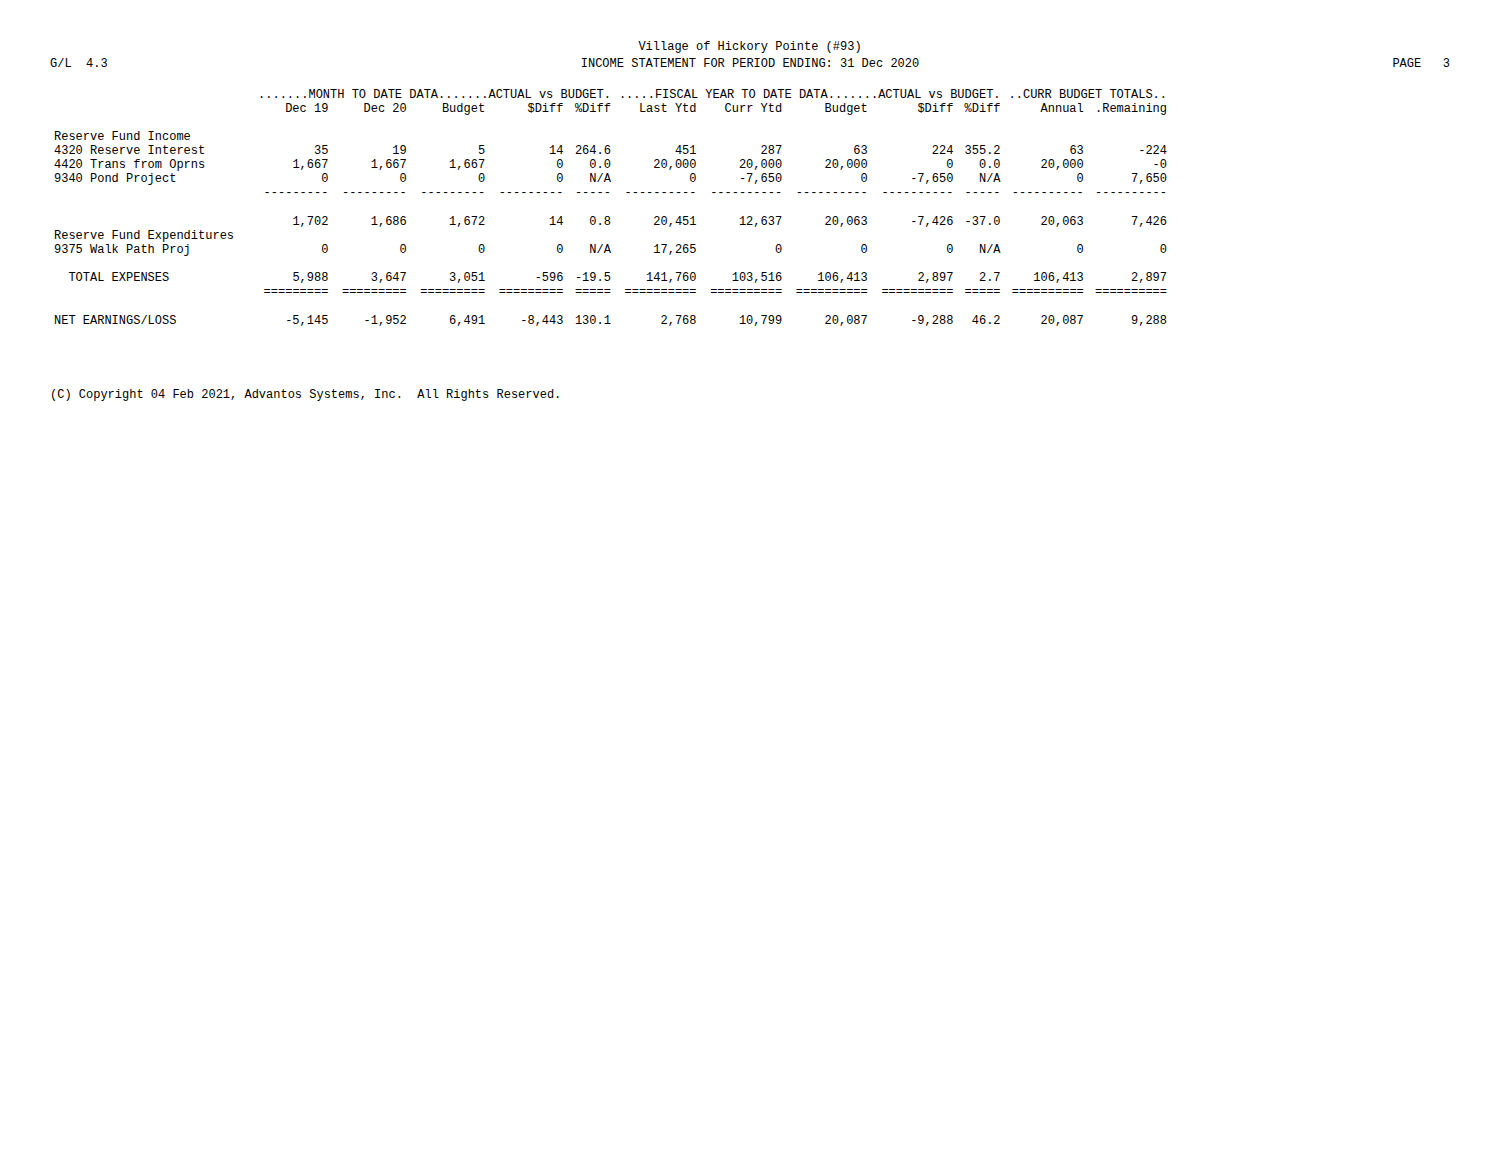Village of Hickory Pointe (#93)
G/L 4.3
INCOME STATEMENT FOR PERIOD ENDING: 31 Dec 2020
PAGE 3
| | .......MONTH TO DATE DATA.......ACTUAL vs BUDGET. | .....FISCAL YEAR TO DATE DATA.......ACTUAL vs BUDGET. | ..CURR BUDGET TOTALS.. |
| | Dec 19 | Dec 20 | Budget | $Diff | %Diff | Last Ytd | Curr Ytd | Budget | $Diff | %Diff | Annual | .Remaining |
| Reserve Fund Income | |
| 4320 Reserve Interest | 35 | 19 | 5 | 14 | 264.6 | 451 | 287 | 63 | 224 | 355.2 | 63 | -224 |
| 4420 Trans from Oprns | 1,667 | 1,667 | 1,667 | 0 | 0.0 | 20,000 | 20,000 | 20,000 | 0 | 0.0 | 20,000 | -0 |
| 9340 Pond Project | 0 | 0 | 0 | 0 | N/A | 0 | -7,650 | 0 | -7,650 | N/A | 0 | 7,650 |
| | --------- | --------- | --------- | --------- | ----- | ---------- | ---------- | ---------- | ---------- | ----- | ---------- | ---------- |
| | 1,702 | 1,686 | 1,672 | 14 | 0.8 | 20,451 | 12,637 | 20,063 | -7,426 | -37.0 | 20,063 | 7,426 |
| Reserve Fund Expenditures | |
| 9375 Walk Path Proj | 0 | 0 | 0 | 0 | N/A | 17,265 | 0 | 0 | 0 | N/A | 0 | 0 |
| TOTAL EXPENSES | 5,988 | 3,647 | 3,051 | -596 | -19.5 | 141,760 | 103,516 | 106,413 | 2,897 | 2.7 | 106,413 | 2,897 |
| | ========= | ========= | ========= | ========= | ===== | ========== | ========== | ========== | ========== | ===== | ========== | ========== |
| NET EARNINGS/LOSS | -5,145 | -1,952 | 6,491 | -8,443 | 130.1 | 2,768 | 10,799 | 20,087 | -9,288 | 46.2 | 20,087 | 9,288 |
(C) Copyright 04 Feb 2021, Advantos Systems, Inc. All Rights Reserved.